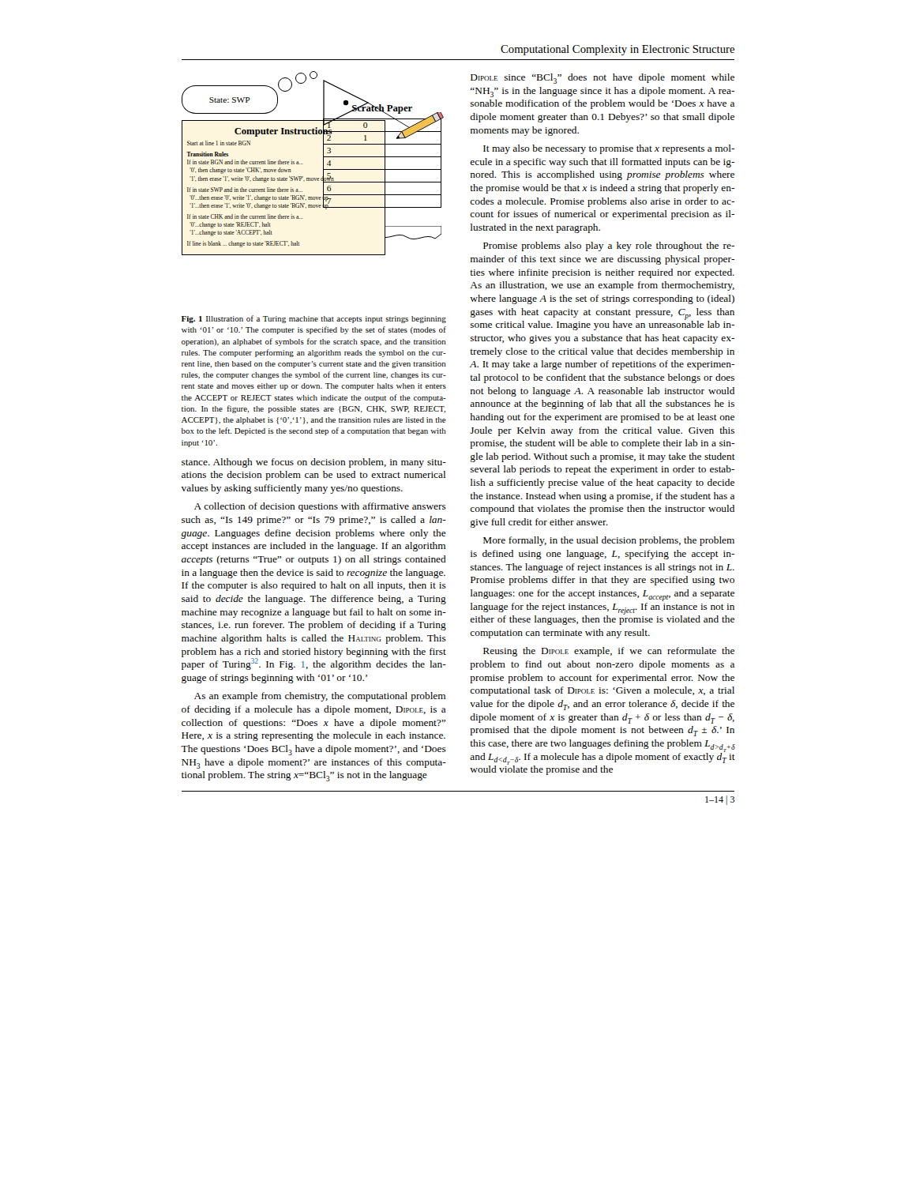Computational Complexity in Electronic Structure
State: SWP
Computer Instructions
Start at line 1 in state BGN
Transition Rules
If in state BGN and in the current line there is a...
'0', then change to state 'CHK', move down
'1', then erase '1', write '0', change to state 'SWP', move down
If in state SWP and in the current line there is a...
'0'...then erase '0', write '1', change to state 'BGN', move up
'1'...then erase '1', write '0', change to state 'BGN', move up
If in state CHK and in the current line there is a...
'0'...change to state 'REJECT', halt
'1'...change to state 'ACCEPT', halt
If line is blank ... change to state 'REJECT', halt
Scratch Paper
| 1 | 0 |
| 2 | 1 |
| 3 | |
| 4 | |
| 5 | |
| 6 | |
| 7 | |
Fig. 1 Illustration of a Turing machine that accepts input strings beginning with ‘01’ or ‘10.’ The computer is specified by the set of states (modes of operation), an alphabet of symbols for the scratch space, and the transition rules. The computer performing an algorithm reads the symbol on the current line, then based on the computer’s current state and the given transition rules, the computer changes the symbol of the current line, changes its current state and moves either up or down. The computer halts when it enters the ACCEPT or REJECT states which indicate the output of the computation. In the figure, the possible states are {BGN, CHK, SWP, REJECT, ACCEPT}, the alphabet is {‘0’,‘1’}, and the transition rules are listed in the box to the left. Depicted is the second step of a computation that began with input ‘10’.
stance. Although we focus on decision problem, in many situations the decision problem can be used to extract numerical values by asking sufficiently many yes/no questions.
A collection of decision questions with affirmative answers such as, “Is 149 prime?” or “Is 79 prime?,” is called a language. Languages define decision problems where only the accept instances are included in the language. If an algorithm accepts (returns “True” or outputs 1) on all strings contained in a language then the device is said to recognize the language. If the computer is also required to halt on all inputs, then it is said to decide the language. The difference being, a Turing machine may recognize a language but fail to halt on some instances, i.e. run forever. The problem of deciding if a Turing machine algorithm halts is called the Halting problem. This problem has a rich and storied history beginning with the first paper of Turing32. In Fig. 1, the algorithm decides the language of strings beginning with ‘01’ or ‘10.’
As an example from chemistry, the computational problem of deciding if a molecule has a dipole moment, Dipole, is a collection of questions: “Does x have a dipole moment?” Here, x is a string representing the molecule in each instance. The questions ‘Does BCl3 have a dipole moment?’, and ‘Does NH3 have a dipole moment?’ are instances of this computational problem. The string x=“BCl3” is not in the language
Dipole since “BCl3” does not have dipole moment while “NH3” is in the language since it has a dipole moment. A reasonable modification of the problem would be ‘Does x have a dipole moment greater than 0.1 Debyes?’ so that small dipole moments may be ignored.
It may also be necessary to promise that x represents a molecule in a specific way such that ill formatted inputs can be ignored. This is accomplished using promise problems where the promise would be that x is indeed a string that properly encodes a molecule. Promise problems also arise in order to account for issues of numerical or experimental precision as illustrated in the next paragraph.
Promise problems also play a key role throughout the remainder of this text since we are discussing physical properties where infinite precision is neither required nor expected. As an illustration, we use an example from thermochemistry, where language A is the set of strings corresponding to (ideal) gases with heat capacity at constant pressure, Cp, less than some critical value. Imagine you have an unreasonable lab instructor, who gives you a substance that has heat capacity extremely close to the critical value that decides membership in A. It may take a large number of repetitions of the experimental protocol to be confident that the substance belongs or does not belong to language A. A reasonable lab instructor would announce at the beginning of lab that all the substances he is handing out for the experiment are promised to be at least one Joule per Kelvin away from the critical value. Given this promise, the student will be able to complete their lab in a single lab period. Without such a promise, it may take the student several lab periods to repeat the experiment in order to establish a sufficiently precise value of the heat capacity to decide the instance. Instead when using a promise, if the student has a compound that violates the promise then the instructor would give full credit for either answer.
More formally, in the usual decision problems, the problem is defined using one language, L, specifying the accept instances. The language of reject instances is all strings not in L. Promise problems differ in that they are specified using two languages: one for the accept instances, Laccept, and a separate language for the reject instances, Lreject. If an instance is not in either of these languages, then the promise is violated and the computation can terminate with any result.
Reusing the Dipole example, if we can reformulate the problem to find out about non-zero dipole moments as a promise problem to account for experimental error. Now the computational task of Dipole is: ‘Given a molecule, x, a trial value for the dipole dT, and an error tolerance δ, decide if the dipole moment of x is greater than dT + δ or less than dT − δ, promised that the dipole moment is not between dT ± δ.’ In this case, there are two languages defining the problem Ld>dT+δ and Ld<dT−δ. If a molecule has a dipole moment of exactly dT it would violate the promise and the
1–14 | 3